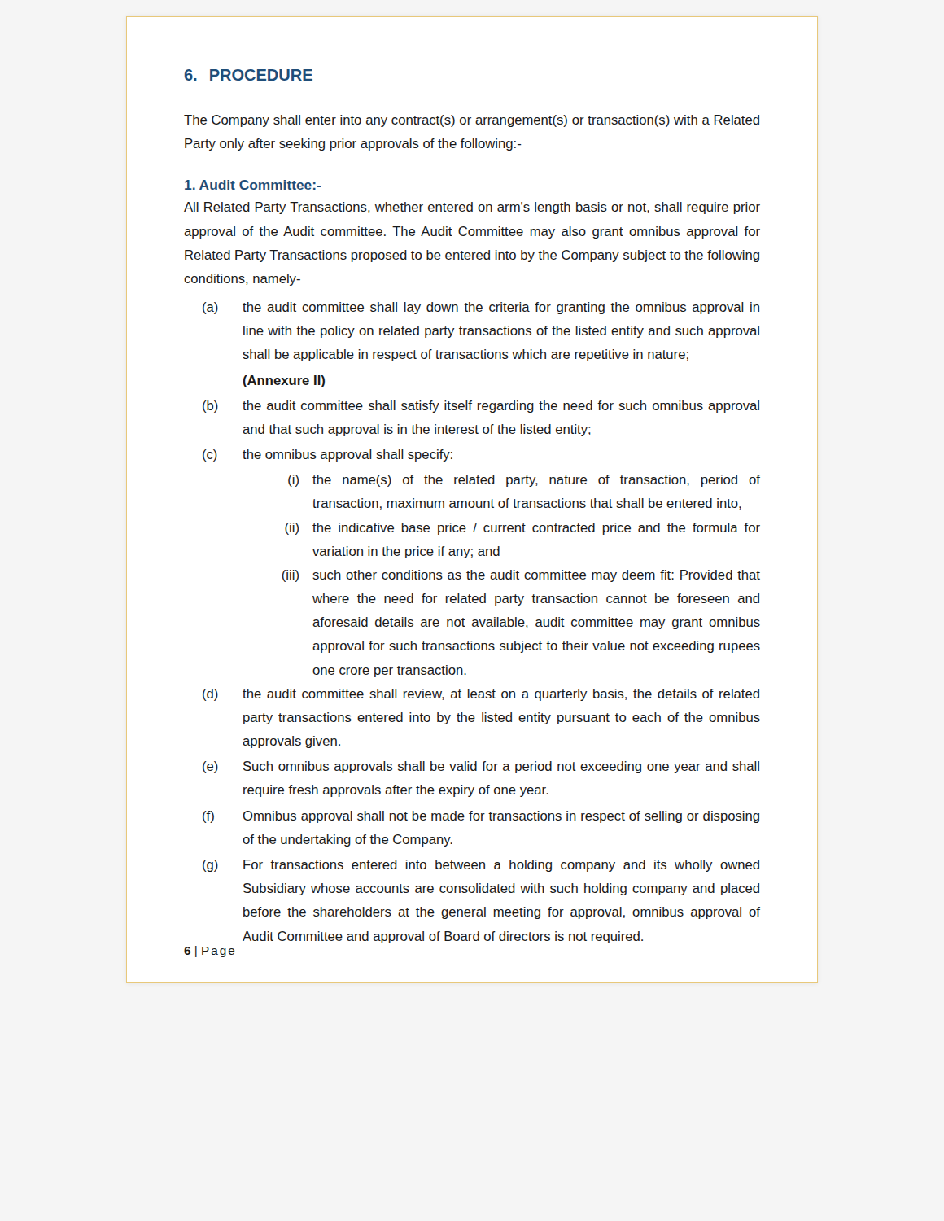6. PROCEDURE
The Company shall enter into any contract(s) or arrangement(s) or transaction(s) with a Related Party only after seeking prior approvals of the following:-
1. Audit Committee:-
All Related Party Transactions, whether entered on arm's length basis or not, shall require prior approval of the Audit committee. The Audit Committee may also grant omnibus approval for Related Party Transactions proposed to be entered into by the Company subject to the following conditions, namely-
(a) the audit committee shall lay down the criteria for granting the omnibus approval in line with the policy on related party transactions of the listed entity and such approval shall be applicable in respect of transactions which are repetitive in nature;
(Annexure II)
(b) the audit committee shall satisfy itself regarding the need for such omnibus approval and that such approval is in the interest of the listed entity;
(c) the omnibus approval shall specify:
(i) the name(s) of the related party, nature of transaction, period of transaction, maximum amount of transactions that shall be entered into,
(ii) the indicative base price / current contracted price and the formula for variation in the price if any; and
(iii) such other conditions as the audit committee may deem fit: Provided that where the need for related party transaction cannot be foreseen and aforesaid details are not available, audit committee may grant omnibus approval for such transactions subject to their value not exceeding rupees one crore per transaction.
(d) the audit committee shall review, at least on a quarterly basis, the details of related party transactions entered into by the listed entity pursuant to each of the omnibus approvals given.
(e) Such omnibus approvals shall be valid for a period not exceeding one year and shall require fresh approvals after the expiry of one year.
(f) Omnibus approval shall not be made for transactions in respect of selling or disposing of the undertaking of the Company.
(g) For transactions entered into between a holding company and its wholly owned Subsidiary whose accounts are consolidated with such holding company and placed before the shareholders at the general meeting for approval, omnibus approval of Audit Committee and approval of Board of directors is not required.
6 | Page